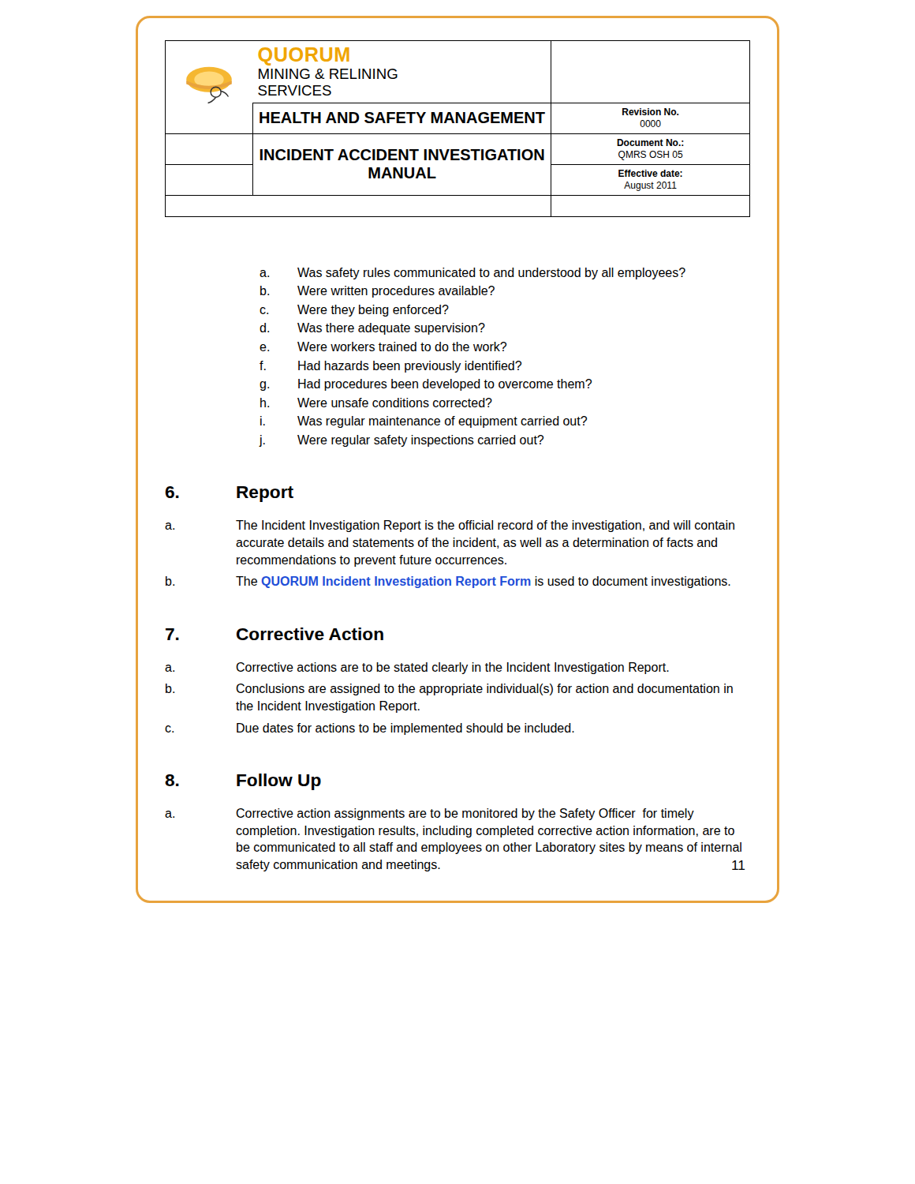| | QUORUM MINING & RELINING SERVICES | |
| HEALTH AND SAFETY MANAGEMENT | Revision No. 0000 |
| | INCIDENT ACCIDENT INVESTIGATION MANUAL | Document No.: QMRS OSH 05 |
| | Effective date: August 2011 |
a. Was safety rules communicated to and understood by all employees?
b. Were written procedures available?
c. Were they being enforced?
d. Was there adequate supervision?
e. Were workers trained to do the work?
f. Had hazards been previously identified?
g. Had procedures been developed to overcome them?
h. Were unsafe conditions corrected?
i. Was regular maintenance of equipment carried out?
j. Were regular safety inspections carried out?
6. Report
a.
The Incident Investigation Report is the official record of the investigation, and will contain accurate details and statements of the incident, as well as a determination of facts and recommendations to prevent future occurrences.
b.
The QUORUM Incident Investigation Report Form is used to document investigations.
7. Corrective Action
a.
Corrective actions are to be stated clearly in the Incident Investigation Report.
b.
Conclusions are assigned to the appropriate individual(s) for action and documentation in the Incident Investigation Report.
c.
Due dates for actions to be implemented should be included.
8. Follow Up
a.
Corrective action assignments are to be monitored by the Safety Officer for timely completion. Investigation results, including completed corrective action information, are to be communicated to all staff and employees on other Laboratory sites by means of internal safety communication and meetings.
11